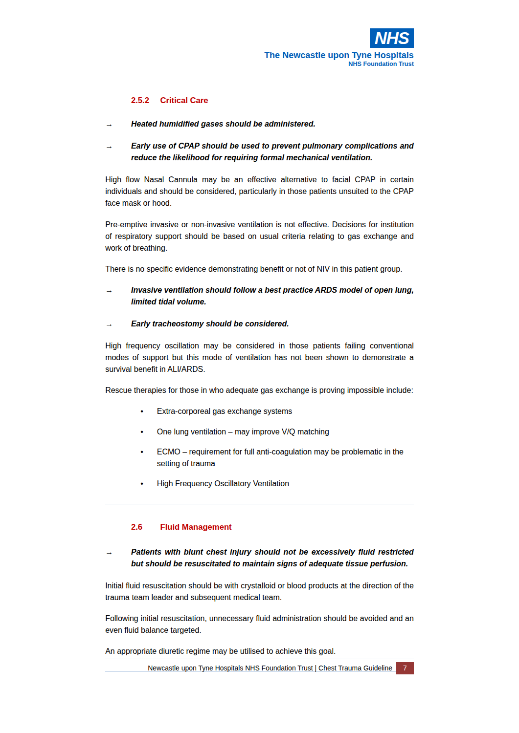NHS
The Newcastle upon Tyne Hospitals NHS Foundation Trust
2.5.2 Critical Care
→
Heated humidified gases should be administered.
→
Early use of CPAP should be used to prevent pulmonary complications and reduce the likelihood for requiring formal mechanical ventilation.
High flow Nasal Cannula may be an effective alternative to facial CPAP in certain individuals and should be considered, particularly in those patients unsuited to the CPAP face mask or hood.
Pre-emptive invasive or non-invasive ventilation is not effective. Decisions for institution of respiratory support should be based on usual criteria relating to gas exchange and work of breathing.
There is no specific evidence demonstrating benefit or not of NIV in this patient group.
→
Invasive ventilation should follow a best practice ARDS model of open lung, limited tidal volume.
→
Early tracheostomy should be considered.
High frequency oscillation may be considered in those patients failing conventional modes of support but this mode of ventilation has not been shown to demonstrate a survival benefit in ALI/ARDS.
Rescue therapies for those in who adequate gas exchange is proving impossible include:
Extra-corporeal gas exchange systems
One lung ventilation – may improve V/Q matching
ECMO – requirement for full anti-coagulation may be problematic in the setting of trauma
High Frequency Oscillatory Ventilation
2.6 Fluid Management
→
Patients with blunt chest injury should not be excessively fluid restricted but should be resuscitated to maintain signs of adequate tissue perfusion.
Initial fluid resuscitation should be with crystalloid or blood products at the direction of the trauma team leader and subsequent medical team.
Following initial resuscitation, unnecessary fluid administration should be avoided and an even fluid balance targeted.
An appropriate diuretic regime may be utilised to achieve this goal.
Newcastle upon Tyne Hospitals NHS Foundation Trust | Chest Trauma Guideline 7